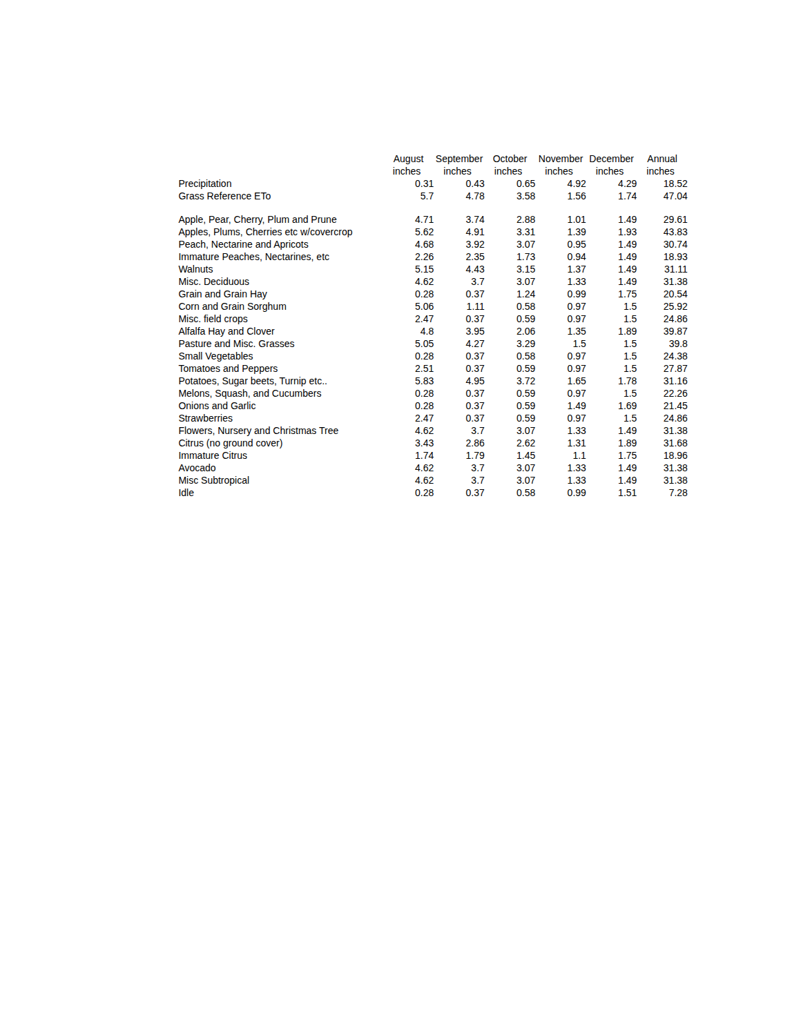| | August | September | October | November | December | Annual |
| --- | --- | --- | --- | --- | --- | --- |
| | inches | inches | inches | inches | inches | inches |
| Precipitation | 0.31 | 0.43 | 0.65 | 4.92 | 4.29 | 18.52 |
| Grass Reference ETo | 5.7 | 4.78 | 3.58 | 1.56 | 1.74 | 47.04 |
| Apple, Pear, Cherry, Plum and Prune | 4.71 | 3.74 | 2.88 | 1.01 | 1.49 | 29.61 |
| Apples, Plums, Cherries etc w/covercrop | 5.62 | 4.91 | 3.31 | 1.39 | 1.93 | 43.83 |
| Peach, Nectarine and Apricots | 4.68 | 3.92 | 3.07 | 0.95 | 1.49 | 30.74 |
| Immature Peaches, Nectarines, etc | 2.26 | 2.35 | 1.73 | 0.94 | 1.49 | 18.93 |
| Walnuts | 5.15 | 4.43 | 3.15 | 1.37 | 1.49 | 31.11 |
| Misc. Deciduous | 4.62 | 3.7 | 3.07 | 1.33 | 1.49 | 31.38 |
| Grain and Grain Hay | 0.28 | 0.37 | 1.24 | 0.99 | 1.75 | 20.54 |
| Corn and Grain Sorghum | 5.06 | 1.11 | 0.58 | 0.97 | 1.5 | 25.92 |
| Misc. field crops | 2.47 | 0.37 | 0.59 | 0.97 | 1.5 | 24.86 |
| Alfalfa Hay and Clover | 4.8 | 3.95 | 2.06 | 1.35 | 1.89 | 39.87 |
| Pasture and Misc. Grasses | 5.05 | 4.27 | 3.29 | 1.5 | 1.5 | 39.8 |
| Small Vegetables | 0.28 | 0.37 | 0.58 | 0.97 | 1.5 | 24.38 |
| Tomatoes and Peppers | 2.51 | 0.37 | 0.59 | 0.97 | 1.5 | 27.87 |
| Potatoes, Sugar beets, Turnip etc.. | 5.83 | 4.95 | 3.72 | 1.65 | 1.78 | 31.16 |
| Melons, Squash, and Cucumbers | 0.28 | 0.37 | 0.59 | 0.97 | 1.5 | 22.26 |
| Onions and Garlic | 0.28 | 0.37 | 0.59 | 1.49 | 1.69 | 21.45 |
| Strawberries | 2.47 | 0.37 | 0.59 | 0.97 | 1.5 | 24.86 |
| Flowers, Nursery and Christmas Tree | 4.62 | 3.7 | 3.07 | 1.33 | 1.49 | 31.38 |
| Citrus (no ground cover) | 3.43 | 2.86 | 2.62 | 1.31 | 1.89 | 31.68 |
| Immature Citrus | 1.74 | 1.79 | 1.45 | 1.1 | 1.75 | 18.96 |
| Avocado | 4.62 | 3.7 | 3.07 | 1.33 | 1.49 | 31.38 |
| Misc Subtropical | 4.62 | 3.7 | 3.07 | 1.33 | 1.49 | 31.38 |
| Idle | 0.28 | 0.37 | 0.58 | 0.99 | 1.51 | 7.28 |